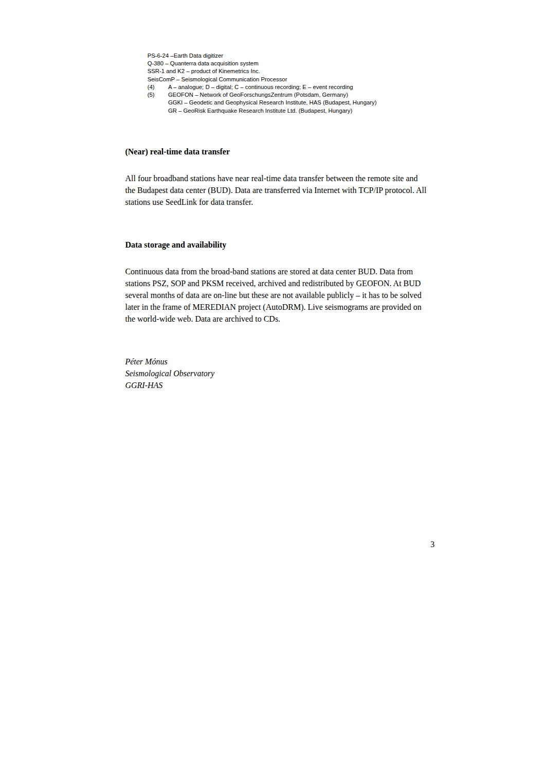PS-6-24 –Earth Data digitizer
Q-380 – Quanterra data acquisition system
SSR-1 and K2 – product of Kinemetrics Inc.
SeisComP – Seismological Communication Processor
| (4) | A – analogue; D – digital; C – continuous recording; E – event recording |
| (5) | GEOFON – Network of GeoForschungsZentrum (Potsdam, Germany) GGKI – Geodetic and Geophysical Research Institute, HAS (Budapest, Hungary) GR – GeoRisk Earthquake Research Institute Ltd. (Budapest, Hungary) |
(Near) real-time data transfer
All four broadband stations have near real-time data transfer between the remote site and the Budapest data center (BUD). Data are transferred via Internet with TCP/IP protocol. All stations use SeedLink for data transfer.
Data storage and availability
Continuous data from the broad-band stations are stored at data center BUD. Data from stations PSZ, SOP and PKSM received, archived and redistributed by GEOFON. At BUD several months of data are on-line but these are not available publicly – it has to be solved later in the frame of MEREDIAN project (AutoDRM). Live seismograms are provided on the world-wide web. Data are archived to CDs.
Péter Mónus
Seismological Observatory
GGRI-HAS
3